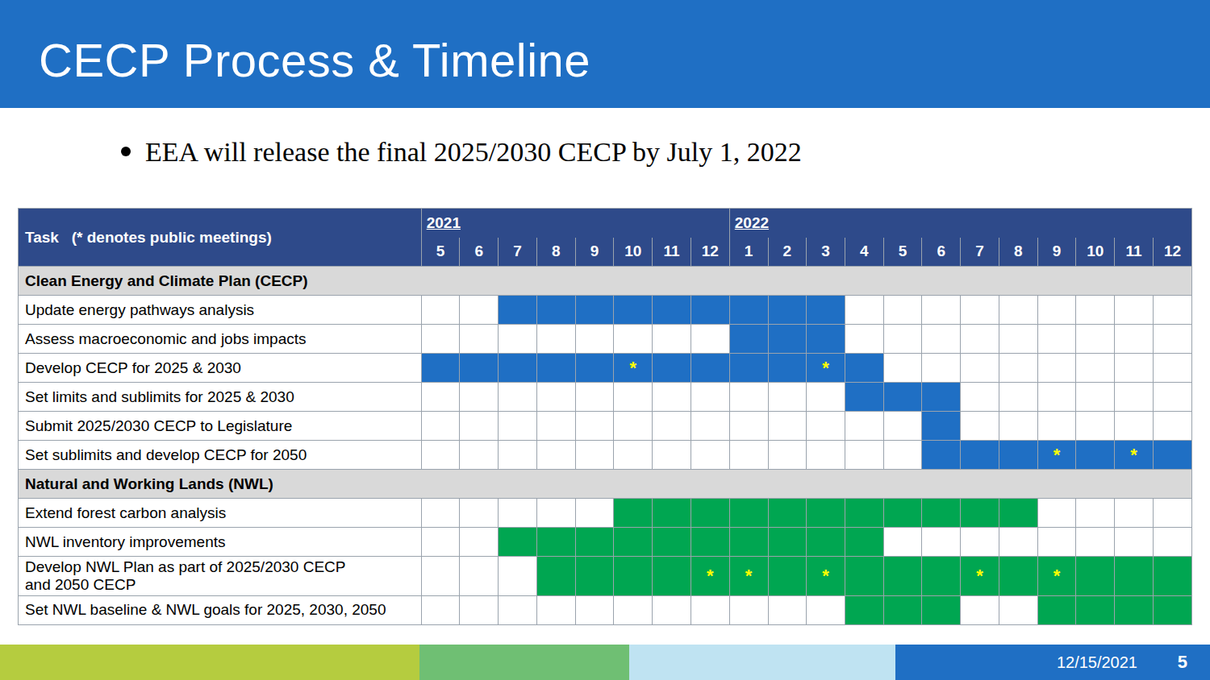CECP Process & Timeline
EEA will release the final 2025/2030 CECP by July 1, 2022
| Task (* denotes public meetings) | 2021 | 2022 |
| --- | --- | --- |
| 5 | 6 | 7 | 8 | 9 | 10 | 11 | 12 | 1 | 2 | 3 | 4 | 5 | 6 | 7 | 8 | 9 | 10 | 11 | 12 |
| Clean Energy and Climate Plan (CECP) |
| Update energy pathways analysis | | | | | | | | | | | | | | | | | | | | |
| Assess macroeconomic and jobs impacts | | | | | | | | | | | | | | | | | | | | |
| Develop CECP for 2025 & 2030 | | | | | | * | | | | | * | | | | | | | | | |
| Set limits and sublimits for 2025 & 2030 | | | | | | | | | | | | | | | | | | | | |
| Submit 2025/2030 CECP to Legislature | | | | | | | | | | | | | | | | | | | | |
| Set sublimits and develop CECP for 2050 | | | | | | | | | | | | | | | | | * | | * | |
| Natural and Working Lands (NWL) |
| Extend forest carbon analysis | | | | | | | | | | | | | | | | | | | | |
| NWL inventory improvements | | | | | | | | | | | | | | | | | | | | |
| Develop NWL Plan as part of 2025/2030 CECP and 2050 CECP | | | | | | | | * | * | | * | | | | * | | * | | | |
| Set NWL baseline & NWL goals for 2025, 2030, 2050 | | | | | | | | | | | | | | | | | | | | |
12/15/2021 5